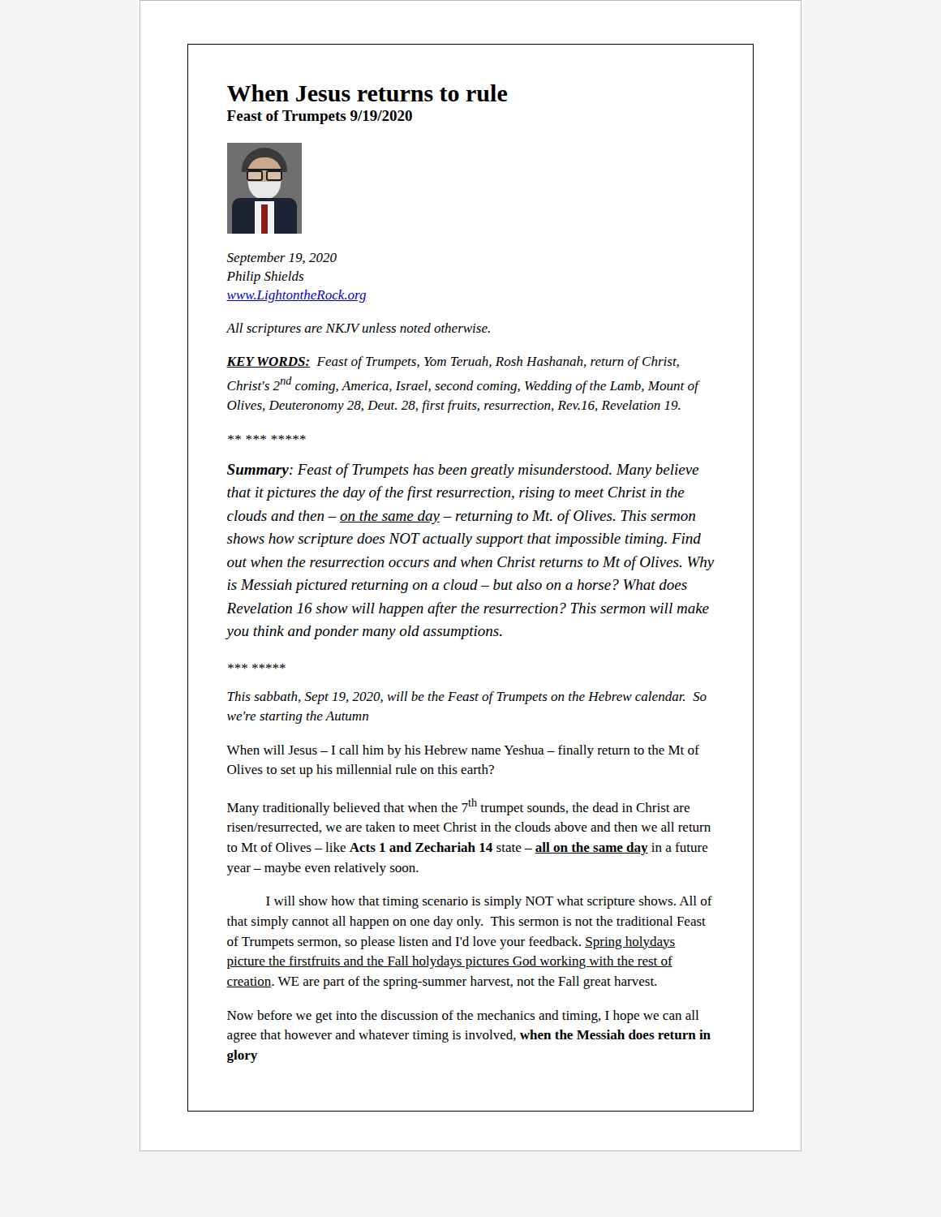When Jesus returns to rule
Feast of Trumpets 9/19/2020
September 19, 2020
Philip Shields
www.LightontheRock.org
All scriptures are NKJV unless noted otherwise.
KEY WORDS: Feast of Trumpets, Yom Teruah, Rosh Hashanah, return of Christ, Christ's 2nd coming, America, Israel, second coming, Wedding of the Lamb, Mount of Olives, Deuteronomy 28, Deut. 28, first fruits, resurrection, Rev.16, Revelation 19.
** *** *****
Summary: Feast of Trumpets has been greatly misunderstood. Many believe that it pictures the day of the first resurrection, rising to meet Christ in the clouds and then – on the same day – returning to Mt. of Olives. This sermon shows how scripture does NOT actually support that impossible timing. Find out when the resurrection occurs and when Christ returns to Mt of Olives. Why is Messiah pictured returning on a cloud – but also on a horse? What does Revelation 16 show will happen after the resurrection? This sermon will make you think and ponder many old assumptions.
*** *****
This sabbath, Sept 19, 2020, will be the Feast of Trumpets on the Hebrew calendar. So we're starting the Autumn
When will Jesus – I call him by his Hebrew name Yeshua – finally return to the Mt of Olives to set up his millennial rule on this earth?
Many traditionally believed that when the 7th trumpet sounds, the dead in Christ are risen/resurrected, we are taken to meet Christ in the clouds above and then we all return to Mt of Olives – like Acts 1 and Zechariah 14 state – all on the same day in a future year – maybe even relatively soon.
I will show how that timing scenario is simply NOT what scripture shows. All of that simply cannot all happen on one day only. This sermon is not the traditional Feast of Trumpets sermon, so please listen and I'd love your feedback. Spring holydays picture the firstfruits and the Fall holydays pictures God working with the rest of creation. WE are part of the spring-summer harvest, not the Fall great harvest.
Now before we get into the discussion of the mechanics and timing, I hope we can all agree that however and whatever timing is involved, when the Messiah does return in glory